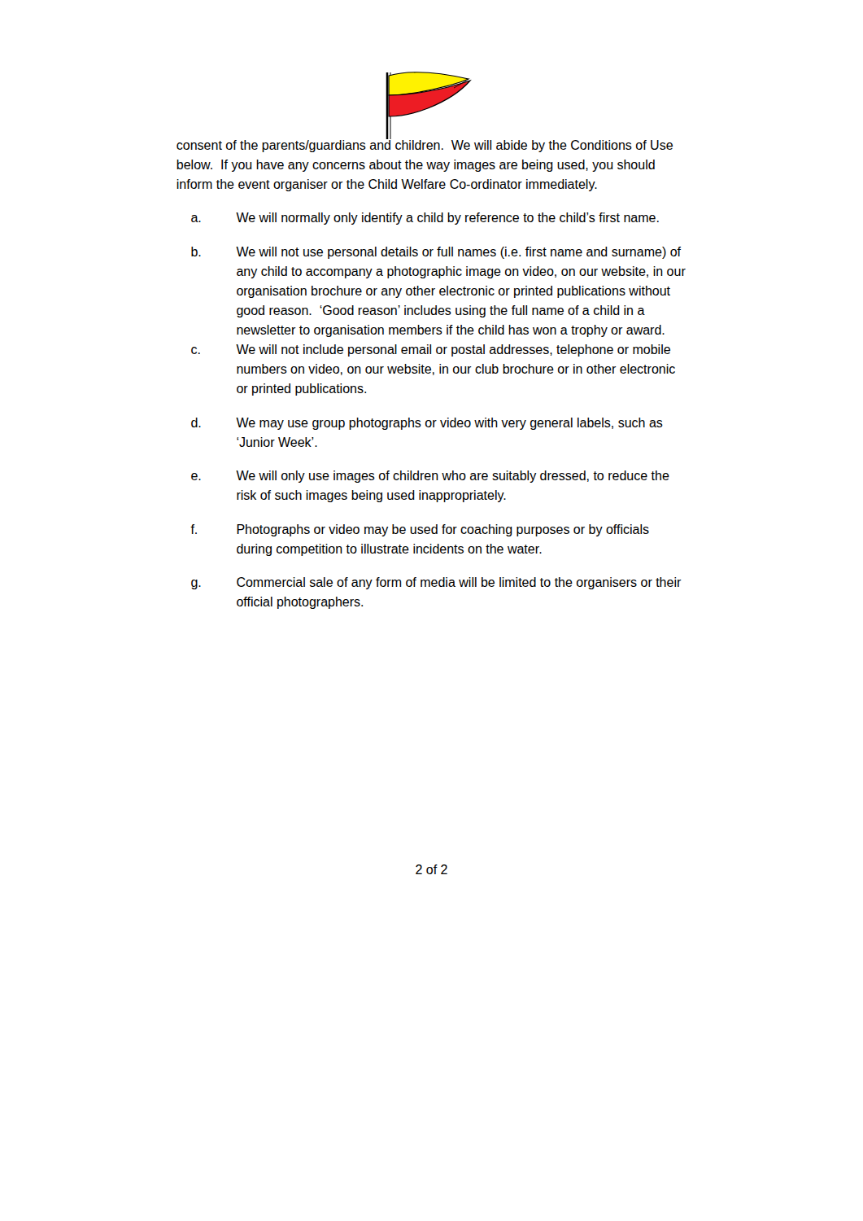consent of the parents/guardians and children. We will abide by the Conditions of Use below. If you have any concerns about the way images are being used, you should inform the event organiser or the Child Welfare Co-ordinator immediately.
a. We will normally only identify a child by reference to the child’s first name.
b. We will not use personal details or full names (i.e. first name and surname) of any child to accompany a photographic image on video, on our website, in our organisation brochure or any other electronic or printed publications without good reason. ‘Good reason’ includes using the full name of a child in a newsletter to organisation members if the child has won a trophy or award.
c. We will not include personal email or postal addresses, telephone or mobile numbers on video, on our website, in our club brochure or in other electronic or printed publications.
d. We may use group photographs or video with very general labels, such as ‘Junior Week’.
e. We will only use images of children who are suitably dressed, to reduce the risk of such images being used inappropriately.
f. Photographs or video may be used for coaching purposes or by officials during competition to illustrate incidents on the water.
g. Commercial sale of any form of media will be limited to the organisers or their official photographers.
2 of 2